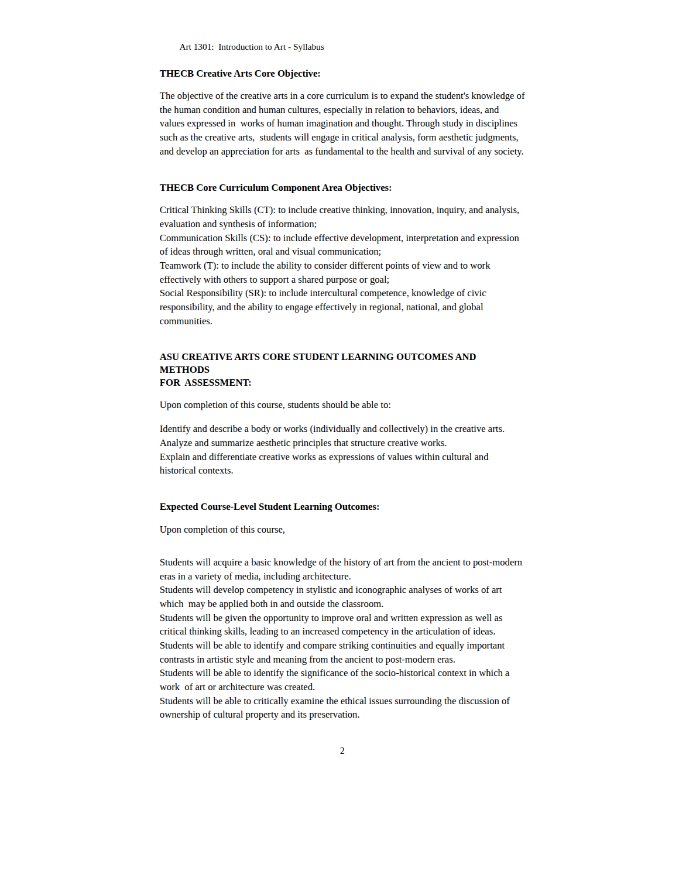Art 1301: Introduction to Art - Syllabus
THECB Creative Arts Core Objective:
The objective of the creative arts in a core curriculum is to expand the student's knowledge of the human condition and human cultures, especially in relation to behaviors, ideas, and values expressed in works of human imagination and thought. Through study in disciplines such as the creative arts, students will engage in critical analysis, form aesthetic judgments, and develop an appreciation for arts as fundamental to the health and survival of any society.
THECB Core Curriculum Component Area Objectives:
Critical Thinking Skills (CT): to include creative thinking, innovation, inquiry, and analysis, evaluation and synthesis of information;
Communication Skills (CS): to include effective development, interpretation and expression of ideas through written, oral and visual communication;
Teamwork (T): to include the ability to consider different points of view and to work effectively with others to support a shared purpose or goal;
Social Responsibility (SR): to include intercultural competence, knowledge of civic responsibility, and the ability to engage effectively in regional, national, and global communities.
ASU CREATIVE ARTS CORE STUDENT LEARNING OUTCOMES AND METHODS
FOR ASSESSMENT:
Upon completion of this course, students should be able to:
Identify and describe a body or works (individually and collectively) in the creative arts.
Analyze and summarize aesthetic principles that structure creative works.
Explain and differentiate creative works as expressions of values within cultural and historical contexts.
Expected Course-Level Student Learning Outcomes:
Upon completion of this course,
Students will acquire a basic knowledge of the history of art from the ancient to post-modern eras in a variety of media, including architecture.
Students will develop competency in stylistic and iconographic analyses of works of art which may be applied both in and outside the classroom.
Students will be given the opportunity to improve oral and written expression as well as critical thinking skills, leading to an increased competency in the articulation of ideas.
Students will be able to identify and compare striking continuities and equally important contrasts in artistic style and meaning from the ancient to post-modern eras.
Students will be able to identify the significance of the socio-historical context in which a work of art or architecture was created.
Students will be able to critically examine the ethical issues surrounding the discussion of ownership of cultural property and its preservation.
2